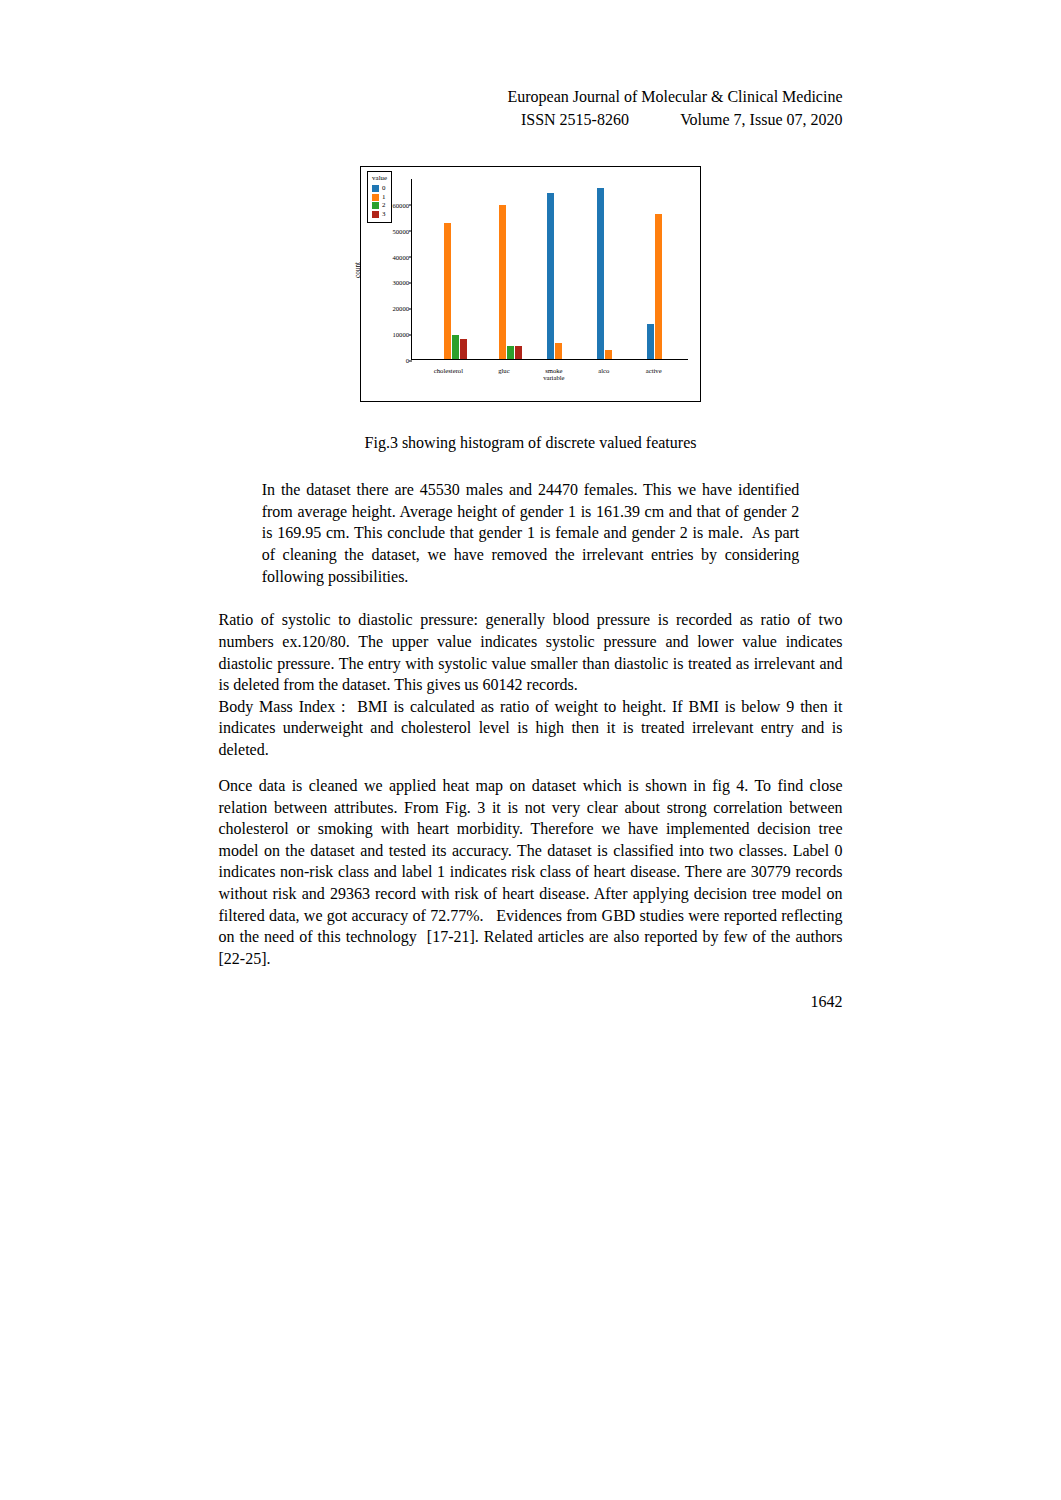European Journal of Molecular & Clinical Medicine ISSN 2515-8260 Volume 7, Issue 07, 2020
value
0
1
2
3
0
10000
20000
30000
40000
50000
60000
count
cholesterol
gluc
smoke
variable
alco
active
Fig.3 showing histogram of discrete valued features
In the dataset there are 45530 males and 24470 females. This we have identified from average height. Average height of gender 1 is 161.39 cm and that of gender 2 is 169.95 cm. This conclude that gender 1 is female and gender 2 is male. As part of cleaning the dataset, we have removed the irrelevant entries by considering following possibilities.
Ratio of systolic to diastolic pressure: generally blood pressure is recorded as ratio of two numbers ex.120/80. The upper value indicates systolic pressure and lower value indicates diastolic pressure. The entry with systolic value smaller than diastolic is treated as irrelevant and is deleted from the dataset. This gives us 60142 records.
Body Mass Index : BMI is calculated as ratio of weight to height. If BMI is below 9 then it indicates underweight and cholesterol level is high then it is treated irrelevant entry and is deleted.
Once data is cleaned we applied heat map on dataset which is shown in fig 4. To find close relation between attributes. From Fig. 3 it is not very clear about strong correlation between cholesterol or smoking with heart morbidity. Therefore we have implemented decision tree model on the dataset and tested its accuracy. The dataset is classified into two classes. Label 0 indicates non-risk class and label 1 indicates risk class of heart disease. There are 30779 records without risk and 29363 record with risk of heart disease. After applying decision tree model on filtered data, we got accuracy of 72.77%. Evidences from GBD studies were reported reflecting on the need of this technology [17-21]. Related articles are also reported by few of the authors [22-25].
1642